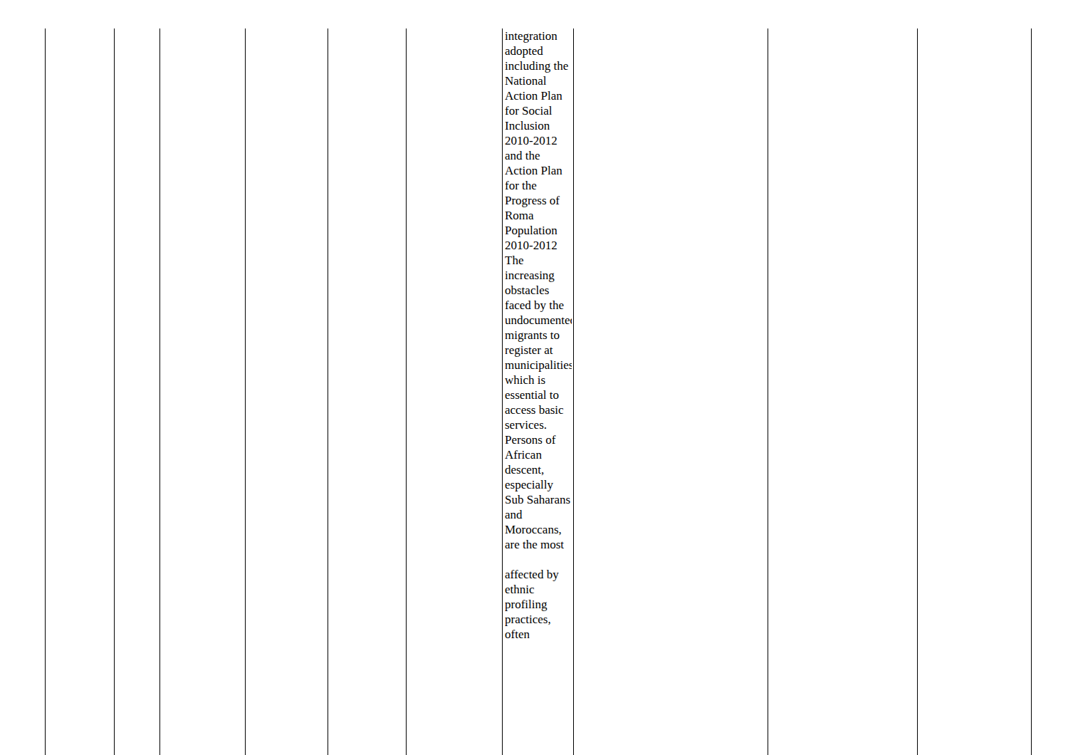integration adopted including the National Action Plan for Social Inclusion 2010-2012 and the Action Plan for the Progress of Roma Population 2010-2012 The increasing obstacles faced by the undocumented migrants to register at municipalities, which is essential to access basic services. Persons of African descent, especially Sub Saharans and Moroccans, are the most
affected by ethnic profiling practices, often